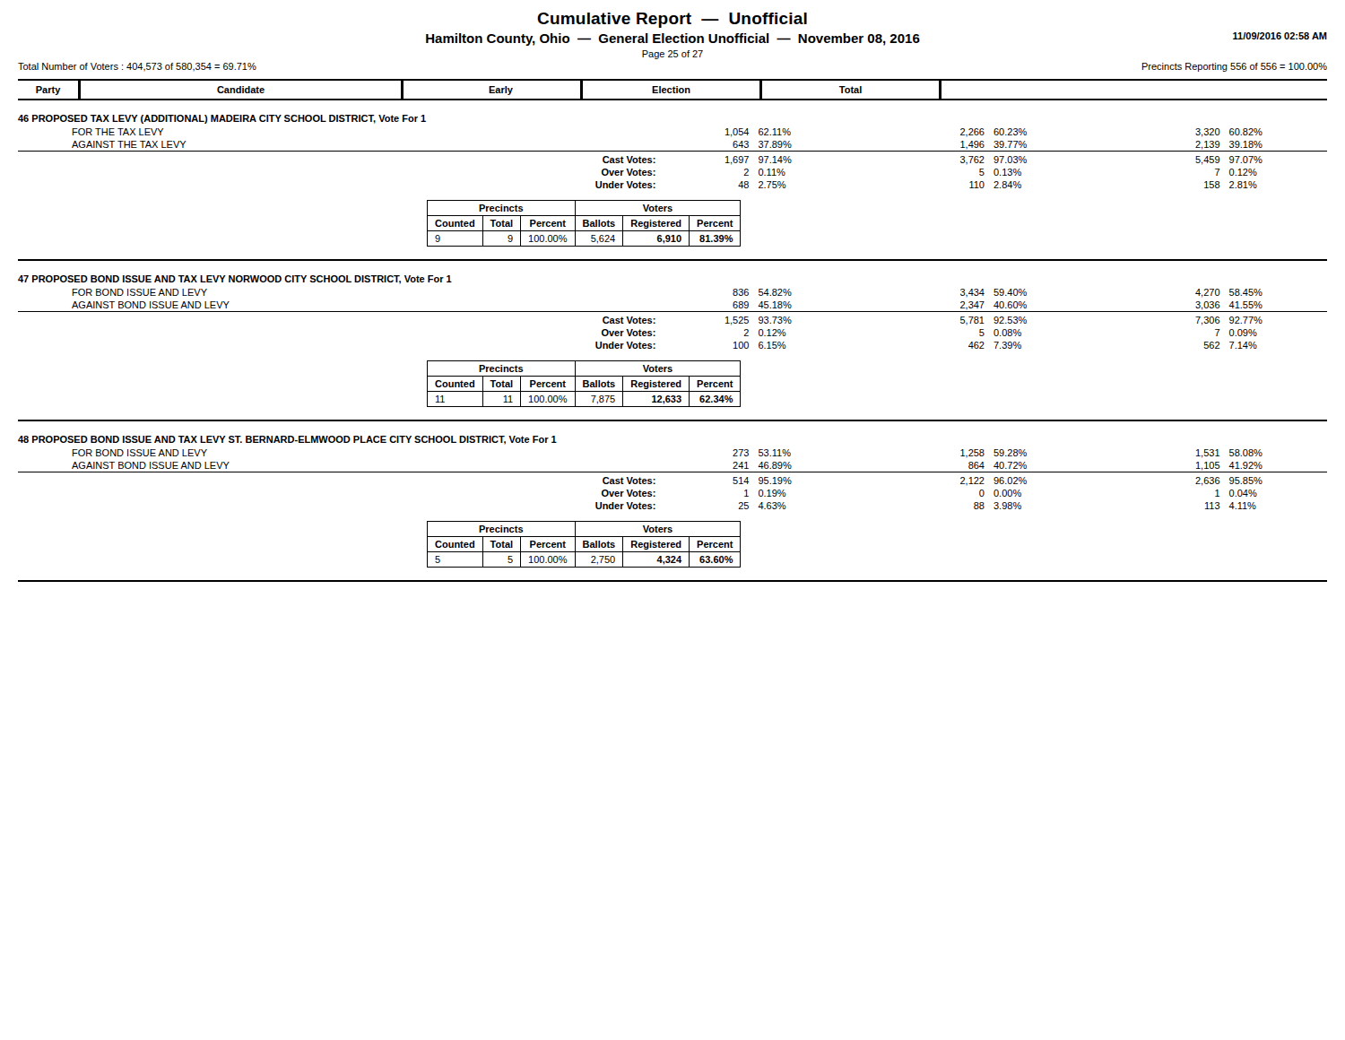Cumulative Report — Unofficial
Hamilton County, Ohio — General Election Unofficial — November 08, 2016
Page 25 of 27
Total Number of Voters : 404,573 of 580,354 = 69.71%
Precincts Reporting 556 of 556 = 100.00%
11/09/2016 02:58 AM
Party
Candidate
Early
Election
Total
46 PROPOSED TAX LEVY (ADDITIONAL) MADEIRA CITY SCHOOL DISTRICT, Vote For 1
| FOR THE TAX LEVY | 1,054 | 62.11% | | 2,266 | 60.23% | | 3,320 | 60.82% |
| AGAINST THE TAX LEVY | 643 | 37.89% | | 1,496 | 39.77% | | 2,139 | 39.18% |
| Cast Votes: | 1,697 | 97.14% | | 3,762 | 97.03% | | 5,459 | 97.07% |
| Over Votes: | 2 | 0.11% | | 5 | 0.13% | | 7 | 0.12% |
| Under Votes: | 48 | 2.75% | | 110 | 2.84% | | 158 | 2.81% |
| | Precincts | Voters |
| | Counted | Total | Percent | Ballots | Registered | Percent |
| | 9 | 9 | 100.00% | 5,624 | 6,910 | 81.39% |
47 PROPOSED BOND ISSUE AND TAX LEVY NORWOOD CITY SCHOOL DISTRICT, Vote For 1
| FOR BOND ISSUE AND LEVY | 836 | 54.82% | | 3,434 | 59.40% | | 4,270 | 58.45% |
| AGAINST BOND ISSUE AND LEVY | 689 | 45.18% | | 2,347 | 40.60% | | 3,036 | 41.55% |
| Cast Votes: | 1,525 | 93.73% | | 5,781 | 92.53% | | 7,306 | 92.77% |
| Over Votes: | 2 | 0.12% | | 5 | 0.08% | | 7 | 0.09% |
| Under Votes: | 100 | 6.15% | | 462 | 7.39% | | 562 | 7.14% |
| | Precincts | Voters |
| | Counted | Total | Percent | Ballots | Registered | Percent |
| | 11 | 11 | 100.00% | 7,875 | 12,633 | 62.34% |
48 PROPOSED BOND ISSUE AND TAX LEVY ST. BERNARD-ELMWOOD PLACE CITY SCHOOL DISTRICT, Vote For 1
| FOR BOND ISSUE AND LEVY | 273 | 53.11% | | 1,258 | 59.28% | | 1,531 | 58.08% |
| AGAINST BOND ISSUE AND LEVY | 241 | 46.89% | | 864 | 40.72% | | 1,105 | 41.92% |
| Cast Votes: | 514 | 95.19% | | 2,122 | 96.02% | | 2,636 | 95.85% |
| Over Votes: | 1 | 0.19% | | 0 | 0.00% | | 1 | 0.04% |
| Under Votes: | 25 | 4.63% | | 88 | 3.98% | | 113 | 4.11% |
| | Precincts | Voters |
| | Counted | Total | Percent | Ballots | Registered | Percent |
| | 5 | 5 | 100.00% | 2,750 | 4,324 | 63.60% |